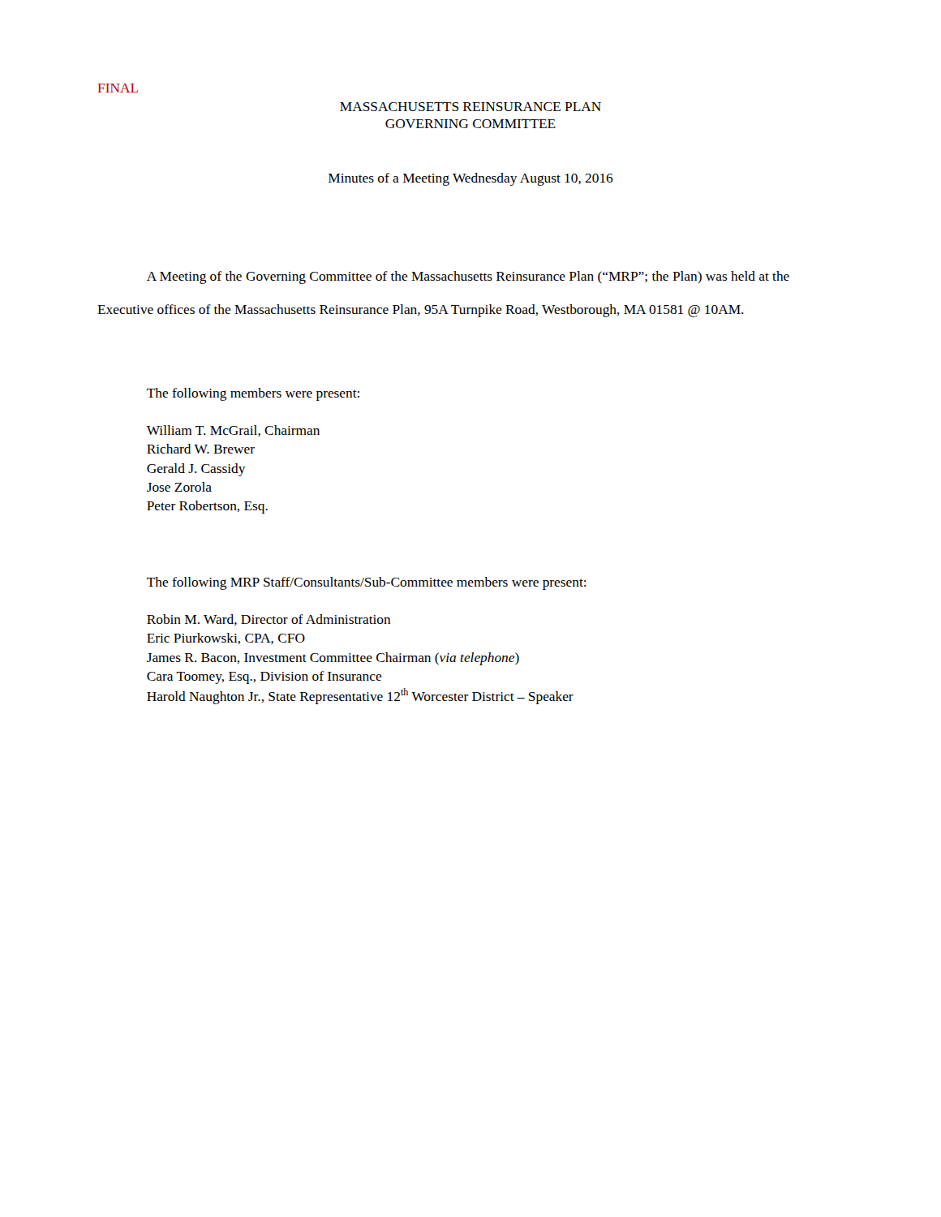FINAL
MASSACHUSETTS REINSURANCE PLAN GOVERNING COMMITTEE
Minutes of a Meeting Wednesday August 10, 2016
A Meeting of the Governing Committee of the Massachusetts Reinsurance Plan (“MRP”; the Plan) was held at the Executive offices of the Massachusetts Reinsurance Plan, 95A Turnpike Road, Westborough, MA 01581 @ 10AM.
The following members were present:
William T. McGrail, Chairman
Richard W. Brewer
Gerald J. Cassidy
Jose Zorola
Peter Robertson, Esq.
The following MRP Staff/Consultants/Sub-Committee members were present:
Robin M. Ward, Director of Administration
Eric Piurkowski, CPA, CFO
James R. Bacon, Investment Committee Chairman (via telephone)
Cara Toomey, Esq., Division of Insurance
Harold Naughton Jr., State Representative 12th Worcester District – Speaker